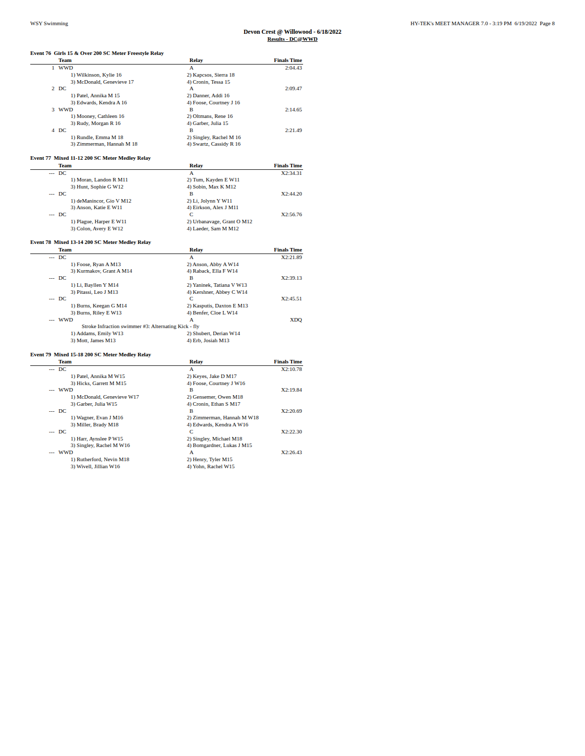WSY Swimming
HY-TEK's MEET MANAGER 7.0 - 3:19 PM 6/19/2022 Page 8
Devon Crest @ Willowood - 6/18/2022
Results - DC@WWD
Event 76 Girls 15 & Over 200 SC Meter Freestyle Relay
| | Team | Relay | Finals Time |
| --- | --- | --- | --- |
| 1 | WWD | A | 2:04.43 |
| | / 1) Wilkinson, Kylie 16 / 2) Kapcsos, Sierra 18 / / 3) McDonald, Genevieve 17 / 4) Cronin, Tessa 15 / |
| 2 | DC | A | 2:09.47 |
| | / 1) Patel, Annika M 15 / 2) Danner, Addi 16 / / 3) Edwards, Kendra A 16 / 4) Foose, Courtney J 16 / |
| 3 | WWD | B | 2:14.65 |
| | / 1) Mooney, Cathleen 16 / 2) Oltmans, Rene 16 / / 3) Rudy, Morgan R 16 / 4) Garber, Julia 15 / |
| 4 | DC | B | 2:21.49 |
| | / 1) Rundle, Emma M 18 / 2) Singley, Rachel M 16 / / 3) Zimmerman, Hannah M 18 / 4) Swartz, Cassidy R 16 / |
Event 77 Mixed 11-12 200 SC Meter Medley Relay
| | Team | Relay | Finals Time |
| --- | --- | --- | --- |
| --- | DC | A | X2:34.31 |
| | / 1) Moran, Landon R M11 / 2) Tum, Kayden E W11 / / 3) Hunt, Sophie G W12 / 4) Sobin, Max K M12 / |
| --- | DC | B | X2:44.20 |
| | / 1) deManincor, Gio V M12 / 2) Li, Jolynn Y W11 / / 3) Anson, Katie E W11 / 4) Eirkson, Alex J M11 / |
| --- | DC | C | X2:56.76 |
| | / 1) Plague, Harper E W11 / 2) Urbanavage, Grant O M12 / / 3) Colon, Avery E W12 / 4) Laeder, Sam M M12 / |
Event 78 Mixed 13-14 200 SC Meter Medley Relay
| | Team | Relay | Finals Time |
| --- | --- | --- | --- |
| --- | DC | A | X2:21.89 |
| | / 1) Foose, Ryan A M13 / 2) Anson, Abby A W14 / / 3) Kurmakov, Grant A M14 / 4) Raback, Ella F W14 / |
| --- | DC | B | X2:39.13 |
| | / 1) Li, Bayllen Y M14 / 2) Yaninek, Tatiana V W13 / / 3) Pitassi, Leo J M13 / 4) Kershner, Abbey C W14 / |
| --- | DC | C | X2:45.51 |
| | / 1) Burns, Keegan G M14 / 2) Kasputis, Daxton E M13 / / 3) Burns, Riley E W13 / 4) Benfer, Cloe L W14 / |
| --- | WWD | A | XDQ |
| | Stroke Infraction swimmer #3: Alternating Kick - fly / 1) Addams, Emily W13 / 2) Shubert, Derian W14 / / 3) Mott, James M13 / 4) Erb, Josiah M13 / |
Event 79 Mixed 15-18 200 SC Meter Medley Relay
| | Team | Relay | Finals Time |
| --- | --- | --- | --- |
| --- | DC | A | X2:10.78 |
| | / 1) Patel, Annika M W15 / 2) Keyes, Jake D M17 / / 3) Hicks, Garrett M M15 / 4) Foose, Courtney J W16 / |
| --- | WWD | B | X2:19.84 |
| | / 1) McDonald, Genevieve W17 / 2) Gensemer, Owen M18 / / 3) Garber, Julia W15 / 4) Cronin, Ethan S M17 / |
| --- | DC | B | X2:20.69 |
| | / 1) Wagner, Evan J M16 / 2) Zimmerman, Hannah M W18 / / 3) Miller, Brady M18 / 4) Edwards, Kendra A W16 / |
| --- | DC | C | X2:22.30 |
| | / 1) Harr, Aynslee P W15 / 2) Singley, Michael M18 / / 3) Singley, Rachel M W16 / 4) Bomgardner, Lukas J M15 / |
| --- | WWD | A | X2:26.43 |
| | / 1) Rutherford, Nevin M18 / 2) Henry, Tyler M15 / / 3) Wivell, Jillian W16 / 4) Yohn, Rachel W15 / |